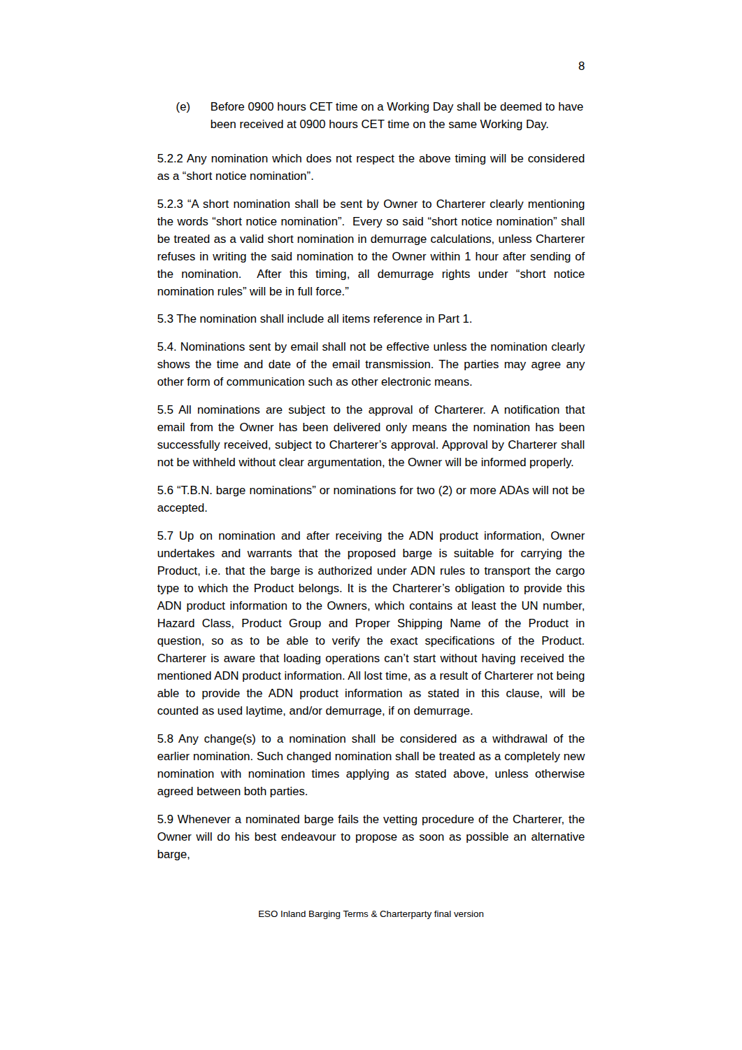8
(e) Before 0900 hours CET time on a Working Day shall be deemed to have been received at 0900 hours CET time on the same Working Day.
5.2.2 Any nomination which does not respect the above timing will be considered as a “short notice nomination”.
5.2.3 “A short nomination shall be sent by Owner to Charterer clearly mentioning the words “short notice nomination”. Every so said “short notice nomination” shall be treated as a valid short nomination in demurrage calculations, unless Charterer refuses in writing the said nomination to the Owner within 1 hour after sending of the nomination. After this timing, all demurrage rights under “short notice nomination rules” will be in full force.”
5.3 The nomination shall include all items reference in Part 1.
5.4. Nominations sent by email shall not be effective unless the nomination clearly shows the time and date of the email transmission. The parties may agree any other form of communication such as other electronic means.
5.5 All nominations are subject to the approval of Charterer. A notification that email from the Owner has been delivered only means the nomination has been successfully received, subject to Charterer’s approval. Approval by Charterer shall not be withheld without clear argumentation, the Owner will be informed properly.
5.6 “T.B.N. barge nominations” or nominations for two (2) or more ADAs will not be accepted.
5.7 Up on nomination and after receiving the ADN product information, Owner undertakes and warrants that the proposed barge is suitable for carrying the Product, i.e. that the barge is authorized under ADN rules to transport the cargo type to which the Product belongs. It is the Charterer’s obligation to provide this ADN product information to the Owners, which contains at least the UN number, Hazard Class, Product Group and Proper Shipping Name of the Product in question, so as to be able to verify the exact specifications of the Product. Charterer is aware that loading operations can’t start without having received the mentioned ADN product information. All lost time, as a result of Charterer not being able to provide the ADN product information as stated in this clause, will be counted as used laytime, and/or demurrage, if on demurrage.
5.8 Any change(s) to a nomination shall be considered as a withdrawal of the earlier nomination. Such changed nomination shall be treated as a completely new nomination with nomination times applying as stated above, unless otherwise agreed between both parties.
5.9 Whenever a nominated barge fails the vetting procedure of the Charterer, the Owner will do his best endeavour to propose as soon as possible an alternative barge,
ESO Inland Barging Terms & Charterparty final version